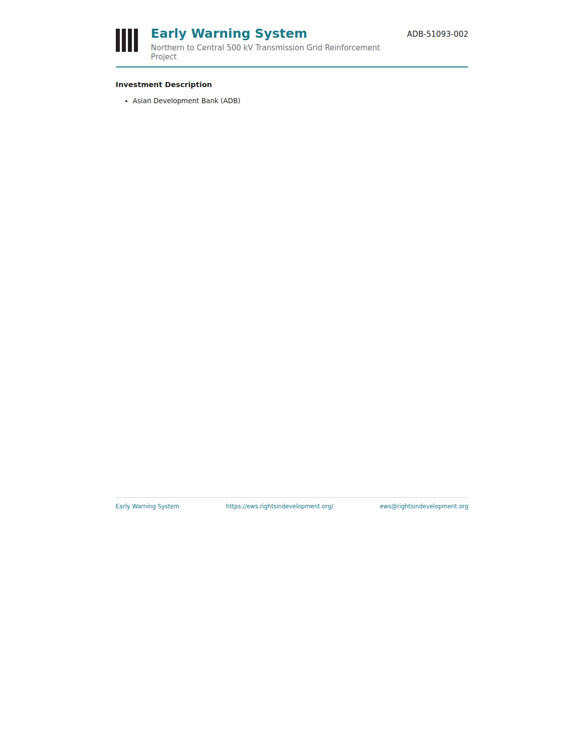Early Warning System
Northern to Central 500 kV Transmission Grid Reinforcement Project
ADB-51093-002
Investment Description
Asian Development Bank (ADB)
Early Warning System
https://ews.rightsindevelopment.org/
ews@rightsindevelopment.org